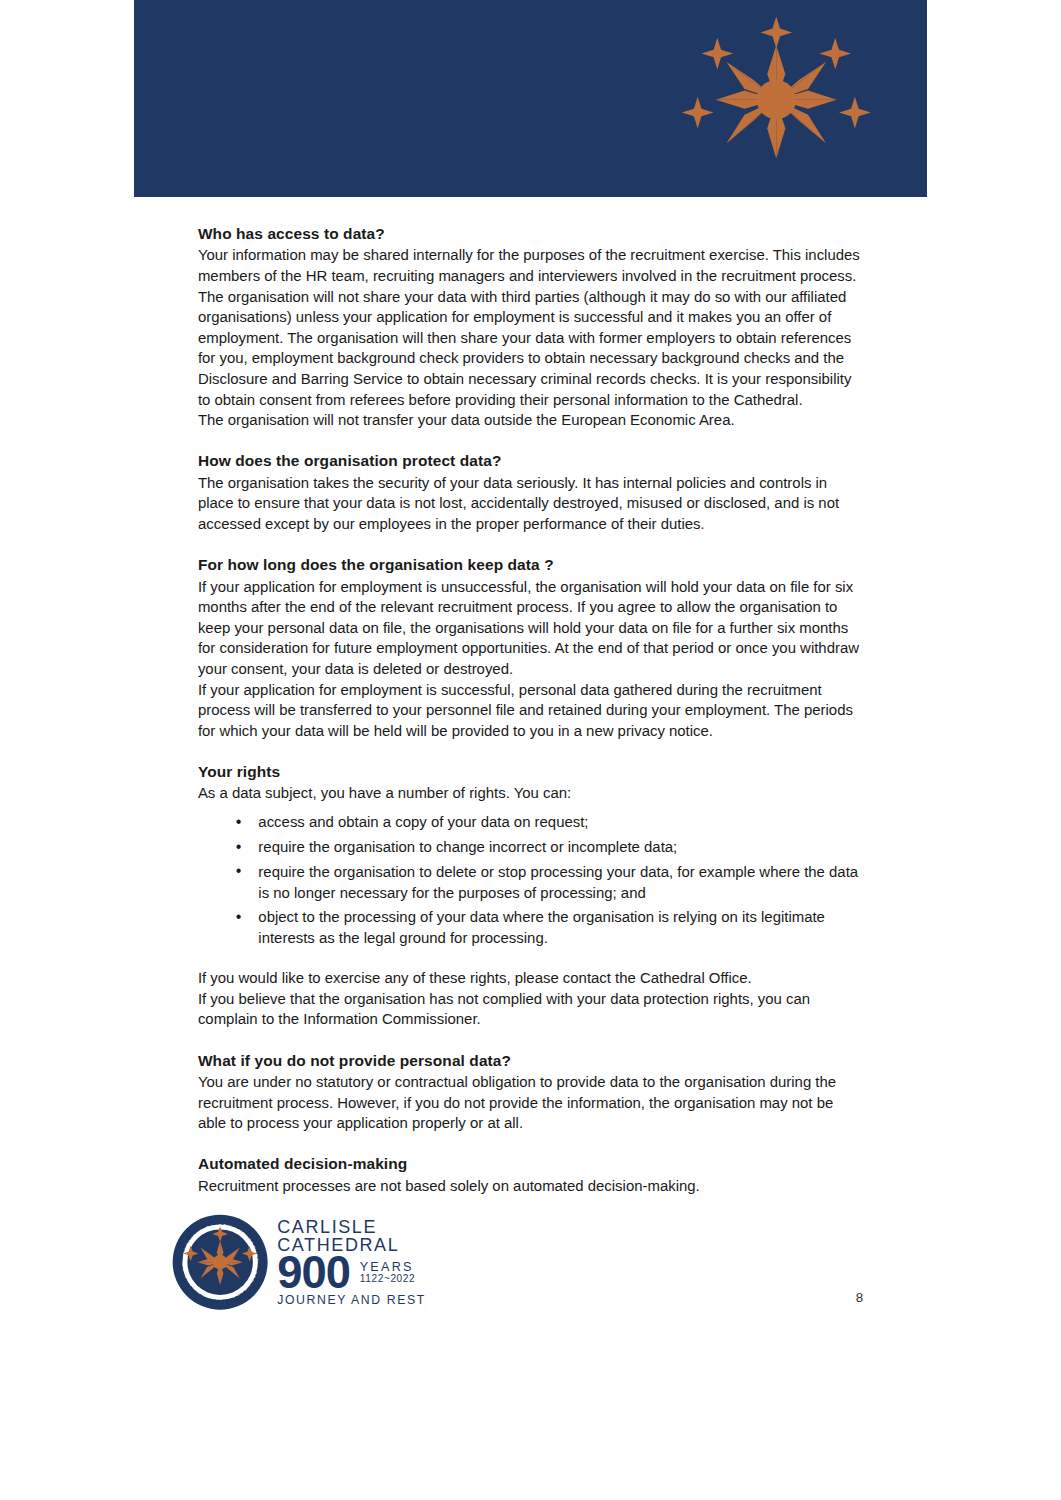Who has access to data?
Your information may be shared internally for the purposes of the recruitment exercise. This includes members of the HR team, recruiting managers and interviewers involved in the recruitment process. The organisation will not share your data with third parties (although it may do so with our affiliated organisations) unless your application for employment is successful and it makes you an offer of employment. The organisation will then share your data with former employers to obtain references for you, employment background check providers to obtain necessary background checks and the Disclosure and Barring Service to obtain necessary criminal records checks. It is your responsibility to obtain consent from referees before providing their personal information to the Cathedral.
The organisation will not transfer your data outside the European Economic Area.
How does the organisation protect data?
The organisation takes the security of your data seriously. It has internal policies and controls in place to ensure that your data is not lost, accidentally destroyed, misused or disclosed, and is not accessed except by our employees in the proper performance of their duties.
For how long does the organisation keep data ?
If your application for employment is unsuccessful, the organisation will hold your data on file for six months after the end of the relevant recruitment process. If you agree to allow the organisation to keep your personal data on file, the organisations will hold your data on file for a further six months for consideration for future employment opportunities. At the end of that period or once you withdraw your consent, your data is deleted or destroyed.
If your application for employment is successful, personal data gathered during the recruitment process will be transferred to your personnel file and retained during your employment. The periods for which your data will be held will be provided to you in a new privacy notice.
Your rights
As a data subject, you have a number of rights. You can:
access and obtain a copy of your data on request;
require the organisation to change incorrect or incomplete data;
require the organisation to delete or stop processing your data, for example where the data is no longer necessary for the purposes of processing; and
object to the processing of your data where the organisation is relying on its legitimate interests as the legal ground for processing.
If you would like to exercise any of these rights, please contact the Cathedral Office.
If you believe that the organisation has not complied with your data protection rights, you can complain to the Information Commissioner.
What if you do not provide personal data?
You are under no statutory or contractual obligation to provide data to the organisation during the recruitment process. However, if you do not provide the information, the organisation may not be able to process your application properly or at all.
Automated decision-making
Recruitment processes are not based solely on automated decision-making.
CARLISLE PRIORY AND CATHEDRAL 900 YEARS · JOURNEY AND REST
CARLISLE CATHEDRAL 900 YEARS 1122~2022 JOURNEY AND REST
8